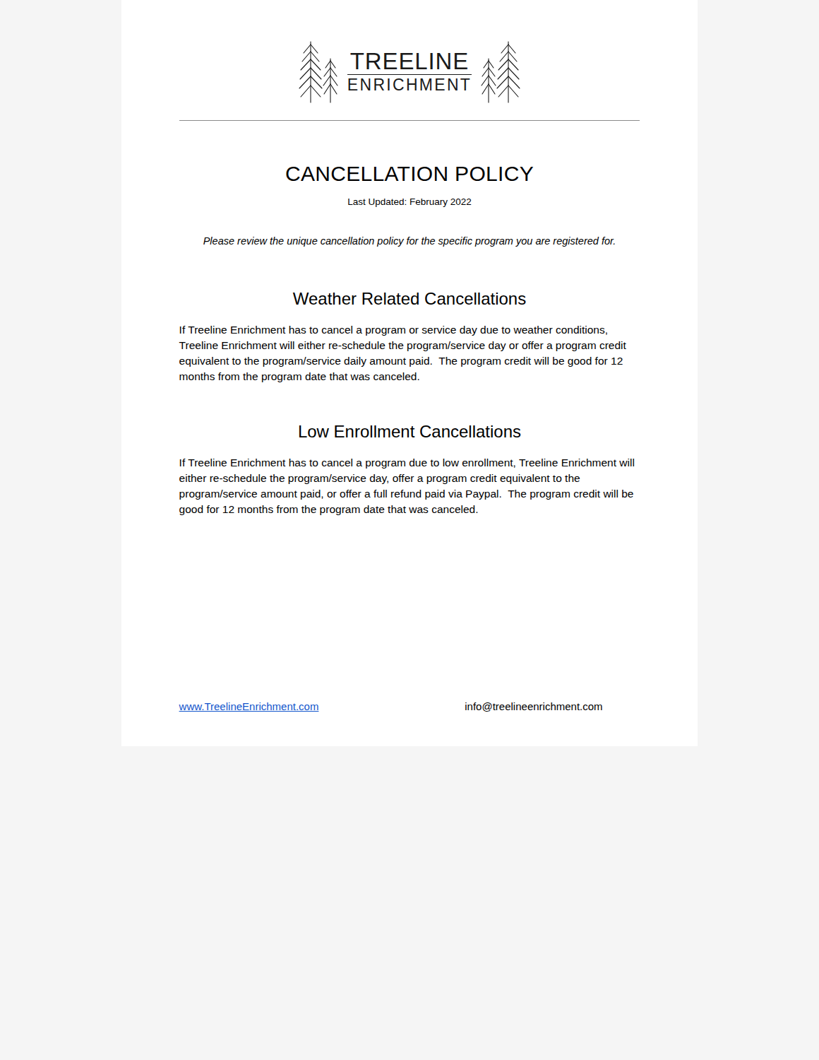TREELINE ENRICHMENT
CANCELLATION POLICY
Last Updated: February 2022
Please review the unique cancellation policy for the specific program you are registered for.
Weather Related Cancellations
If Treeline Enrichment has to cancel a program or service day due to weather conditions, Treeline Enrichment will either re-schedule the program/service day or offer a program credit equivalent to the program/service daily amount paid. The program credit will be good for 12 months from the program date that was canceled.
Low Enrollment Cancellations
If Treeline Enrichment has to cancel a program due to low enrollment, Treeline Enrichment will either re-schedule the program/service day, offer a program credit equivalent to the program/service amount paid, or offer a full refund paid via Paypal. The program credit will be good for 12 months from the program date that was canceled.
www.TreelineEnrichment.com info@treelineenrichment.com